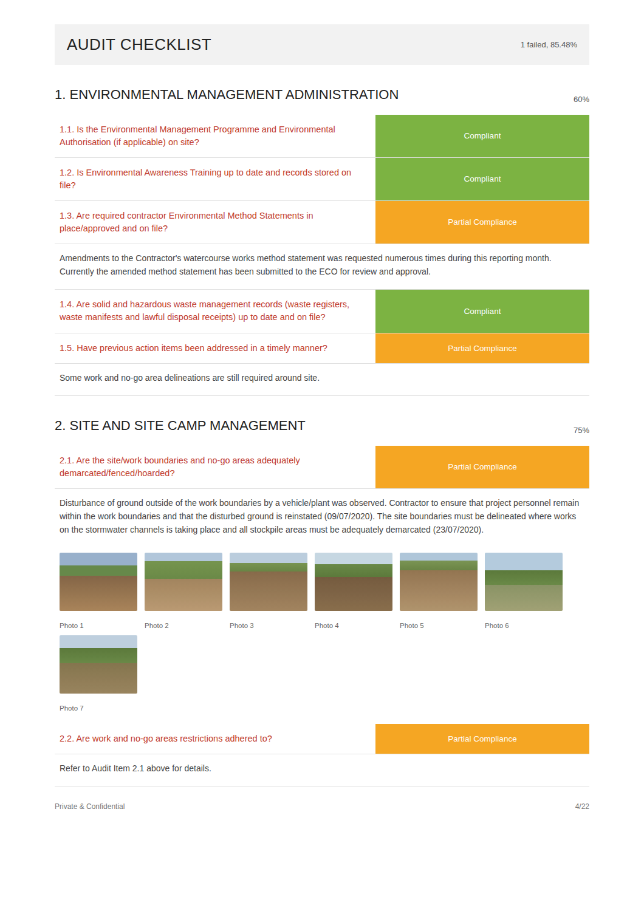AUDIT CHECKLIST
1 failed, 85.48%
1. ENVIRONMENTAL MANAGEMENT ADMINISTRATION
60%
| 1.1. Is the Environmental Management Programme and Environmental Authorisation (if applicable) on site? | Compliant |
| 1.2. Is Environmental Awareness Training up to date and records stored on file? | Compliant |
| 1.3. Are required contractor Environmental Method Statements in place/approved and on file? | Partial Compliance |
Amendments to the Contractor's watercourse works method statement was requested numerous times during this reporting month. Currently the amended method statement has been submitted to the ECO for review and approval.
| 1.4. Are solid and hazardous waste management records (waste registers, waste manifests and lawful disposal receipts) up to date and on file? | Compliant |
| 1.5. Have previous action items been addressed in a timely manner? | Partial Compliance |
Some work and no-go area delineations are still required around site.
2. SITE AND SITE CAMP MANAGEMENT
75%
| 2.1. Are the site/work boundaries and no-go areas adequately demarcated/fenced/hoarded? | Partial Compliance |
Disturbance of ground outside of the work boundaries by a vehicle/plant was observed. Contractor to ensure that project personnel remain within the work boundaries and that the disturbed ground is reinstated (09/07/2020). The site boundaries must be delineated where works on the stormwater channels is taking place and all stockpile areas must be adequately demarcated (23/07/2020).
Photo 1
Photo 2
Photo 3
Photo 4
Photo 5
Photo 6
Photo 7
| 2.2. Are work and no-go areas restrictions adhered to? | Partial Compliance |
Refer to Audit Item 2.1 above for details.
Private & Confidential
4/22